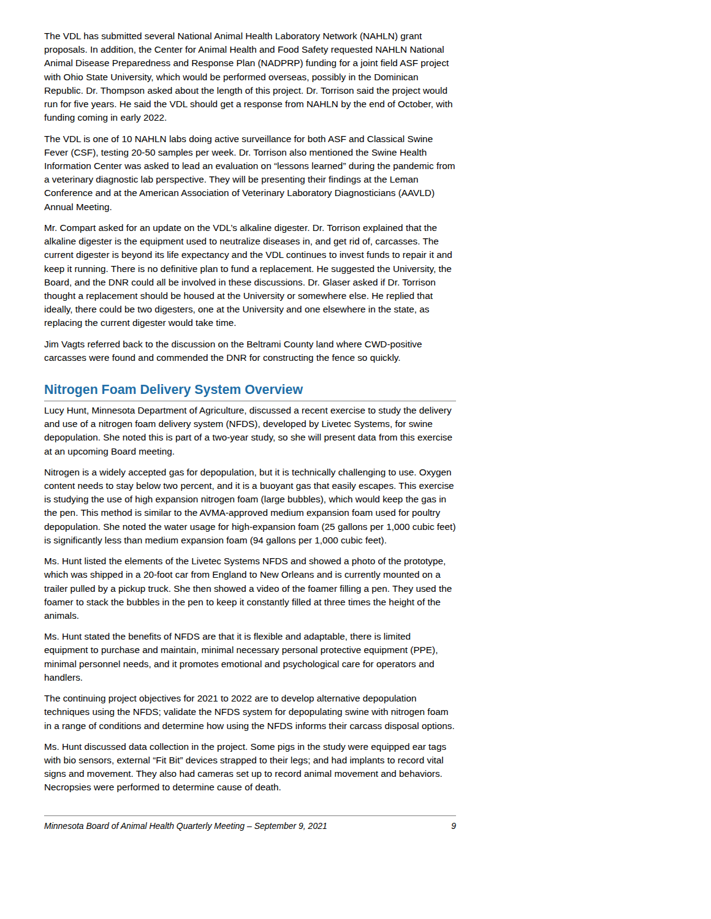The VDL has submitted several National Animal Health Laboratory Network (NAHLN) grant proposals. In addition, the Center for Animal Health and Food Safety requested NAHLN National Animal Disease Preparedness and Response Plan (NADPRP) funding for a joint field ASF project with Ohio State University, which would be performed overseas, possibly in the Dominican Republic. Dr. Thompson asked about the length of this project. Dr. Torrison said the project would run for five years. He said the VDL should get a response from NAHLN by the end of October, with funding coming in early 2022.
The VDL is one of 10 NAHLN labs doing active surveillance for both ASF and Classical Swine Fever (CSF), testing 20-50 samples per week. Dr. Torrison also mentioned the Swine Health Information Center was asked to lead an evaluation on “lessons learned” during the pandemic from a veterinary diagnostic lab perspective. They will be presenting their findings at the Leman Conference and at the American Association of Veterinary Laboratory Diagnosticians (AAVLD) Annual Meeting.
Mr. Compart asked for an update on the VDL’s alkaline digester. Dr. Torrison explained that the alkaline digester is the equipment used to neutralize diseases in, and get rid of, carcasses. The current digester is beyond its life expectancy and the VDL continues to invest funds to repair it and keep it running. There is no definitive plan to fund a replacement. He suggested the University, the Board, and the DNR could all be involved in these discussions. Dr. Glaser asked if Dr. Torrison thought a replacement should be housed at the University or somewhere else. He replied that ideally, there could be two digesters, one at the University and one elsewhere in the state, as replacing the current digester would take time.
Jim Vagts referred back to the discussion on the Beltrami County land where CWD-positive carcasses were found and commended the DNR for constructing the fence so quickly.
Nitrogen Foam Delivery System Overview
Lucy Hunt, Minnesota Department of Agriculture, discussed a recent exercise to study the delivery and use of a nitrogen foam delivery system (NFDS), developed by Livetec Systems, for swine depopulation. She noted this is part of a two-year study, so she will present data from this exercise at an upcoming Board meeting.
Nitrogen is a widely accepted gas for depopulation, but it is technically challenging to use. Oxygen content needs to stay below two percent, and it is a buoyant gas that easily escapes. This exercise is studying the use of high expansion nitrogen foam (large bubbles), which would keep the gas in the pen. This method is similar to the AVMA-approved medium expansion foam used for poultry depopulation. She noted the water usage for high-expansion foam (25 gallons per 1,000 cubic feet) is significantly less than medium expansion foam (94 gallons per 1,000 cubic feet).
Ms. Hunt listed the elements of the Livetec Systems NFDS and showed a photo of the prototype, which was shipped in a 20-foot car from England to New Orleans and is currently mounted on a trailer pulled by a pickup truck. She then showed a video of the foamer filling a pen. They used the foamer to stack the bubbles in the pen to keep it constantly filled at three times the height of the animals.
Ms. Hunt stated the benefits of NFDS are that it is flexible and adaptable, there is limited equipment to purchase and maintain, minimal necessary personal protective equipment (PPE), minimal personnel needs, and it promotes emotional and psychological care for operators and handlers.
The continuing project objectives for 2021 to 2022 are to develop alternative depopulation techniques using the NFDS; validate the NFDS system for depopulating swine with nitrogen foam in a range of conditions and determine how using the NFDS informs their carcass disposal options.
Ms. Hunt discussed data collection in the project. Some pigs in the study were equipped ear tags with bio sensors, external “Fit Bit” devices strapped to their legs; and had implants to record vital signs and movement. They also had cameras set up to record animal movement and behaviors. Necropsies were performed to determine cause of death.
Minnesota Board of Animal Health Quarterly Meeting – September 9, 2021 9